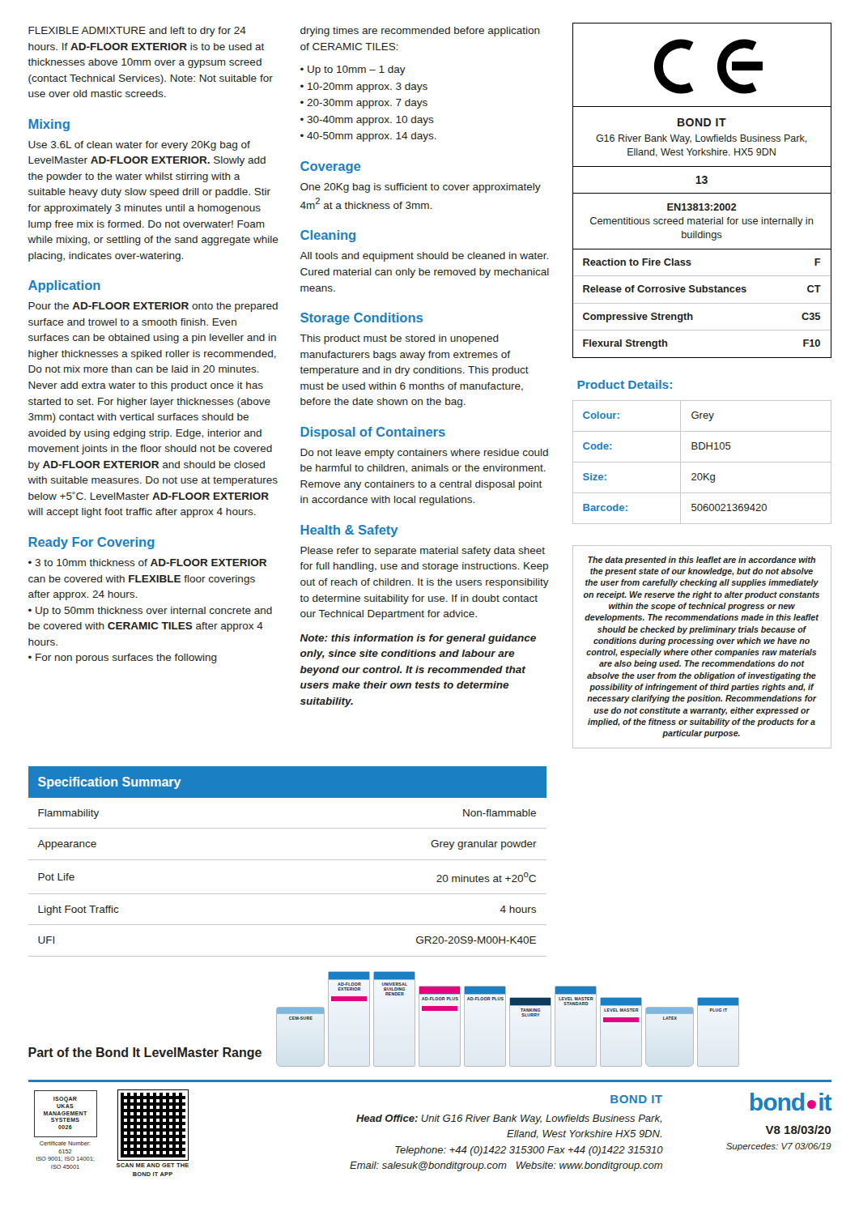FLEXIBLE ADMIXTURE and left to dry for 24 hours. If AD-FLOOR EXTERIOR is to be used at thicknesses above 10mm over a gypsum screed (contact Technical Services). Note: Not suitable for use over old mastic screeds.
Mixing
Use 3.6L of clean water for every 20Kg bag of LevelMaster AD-FLOOR EXTERIOR. Slowly add the powder to the water whilst stirring with a suitable heavy duty slow speed drill or paddle. Stir for approximately 3 minutes until a homogenous lump free mix is formed. Do not overwater! Foam while mixing, or settling of the sand aggregate while placing, indicates over-watering.
Application
Pour the AD-FLOOR EXTERIOR onto the prepared surface and trowel to a smooth finish. Even surfaces can be obtained using a pin leveller and in higher thicknesses a spiked roller is recommended, Do not mix more than can be laid in 20 minutes. Never add extra water to this product once it has started to set. For higher layer thicknesses (above 3mm) contact with vertical surfaces should be avoided by using edging strip. Edge, interior and movement joints in the floor should not be covered by AD-FLOOR EXTERIOR and should be closed with suitable measures. Do not use at temperatures below +5˚C. LevelMaster AD-FLOOR EXTERIOR will accept light foot traffic after approx 4 hours.
Ready For Covering
• 3 to 10mm thickness of AD-FLOOR EXTERIOR can be covered with FLEXIBLE floor coverings after approx. 24 hours.
• Up to 50mm thickness over internal concrete and be covered with CERAMIC TILES after approx 4 hours.
• For non porous surfaces the following
drying times are recommended before application of CERAMIC TILES:
• Up to 10mm – 1 day
• 10-20mm approx. 3 days
• 20-30mm approx. 7 days
• 30-40mm approx. 10 days
• 40-50mm approx. 14 days.
Coverage
One 20Kg bag is sufficient to cover approximately 4m2 at a thickness of 3mm.
Cleaning
All tools and equipment should be cleaned in water. Cured material can only be removed by mechanical means.
Storage Conditions
This product must be stored in unopened manufacturers bags away from extremes of temperature and in dry conditions. This product must be used within 6 months of manufacture, before the date shown on the bag.
Disposal of Containers
Do not leave empty containers where residue could be harmful to children, animals or the environment. Remove any containers to a central disposal point in accordance with local regulations.
Health & Safety
Please refer to separate material safety data sheet for full handling, use and storage instructions. Keep out of reach of children. It is the users responsibility to determine suitability for use. If in doubt contact our Technical Department for advice.
Note: this information is for general guidance only, since site conditions and labour are beyond our control. It is recommended that users make their own tests to determine suitability.
BOND IT
G16 River Bank Way, Lowfields Business Park, Elland, West Yorkshire. HX5 9DN
13
EN13813:2002
Cementitious screed material for use internally in buildings
Reaction to Fire Class F
Release of Corrosive Substances CT
Compressive Strength C35
Flexural Strength F10
Product Details:
| Colour: | Grey |
| Code: | BDH105 |
| Size: | 20Kg |
| Barcode: | 5060021369420 |
The data presented in this leaflet are in accordance with the present state of our knowledge, but do not absolve the user from carefully checking all supplies immediately on receipt. We reserve the right to alter product constants within the scope of technical progress or new developments. The recommendations made in this leaflet should be checked by preliminary trials because of conditions during processing over which we have no control, especially where other companies raw materials are also being used. The recommendations do not absolve the user from the obligation of investigating the possibility of infringement of third parties rights and, if necessary clarifying the position. Recommendations for use do not constitute a warranty, either expressed or implied, of the fitness or suitability of the products for a particular purpose.
Specification Summary
| Flammability | Non-flammable |
| Appearance | Grey granular powder |
| Pot Life | 20 minutes at +20 o C |
| Light Foot Traffic | 4 hours |
| UFI | GR20-20S9-M00H-K40E |
Part of the Bond It LevelMaster Range
CEM-SURE
AD-FLOOR EXTERIOR
UNIVERSAL BUILDING RENDER
AD-FLOOR PLUS
AD-FLOOR PLUS
TANKING SLURRY
LEVEL MASTER STANDARD
LEVEL MASTER
LATEX
PLUG IT
ISOQAR
UKAS
MANAGEMENT
SYSTEMS
0026
Certificate Number:
6152
ISO 9001; ISO 14001;
ISO 45001
SCAN ME AND GET THE BOND IT APP
BOND IT
Head Office: Unit G16 River Bank Way, Lowfields Business Park,
Elland, West Yorkshire HX5 9DN.
Telephone: +44 (0)1422 315300 Fax +44 (0)1422 315310
Email: salesuk@bonditgroup.com Website: www.bonditgroup.com
bond it
V8 18/03/20
Supercedes: V7 03/06/19